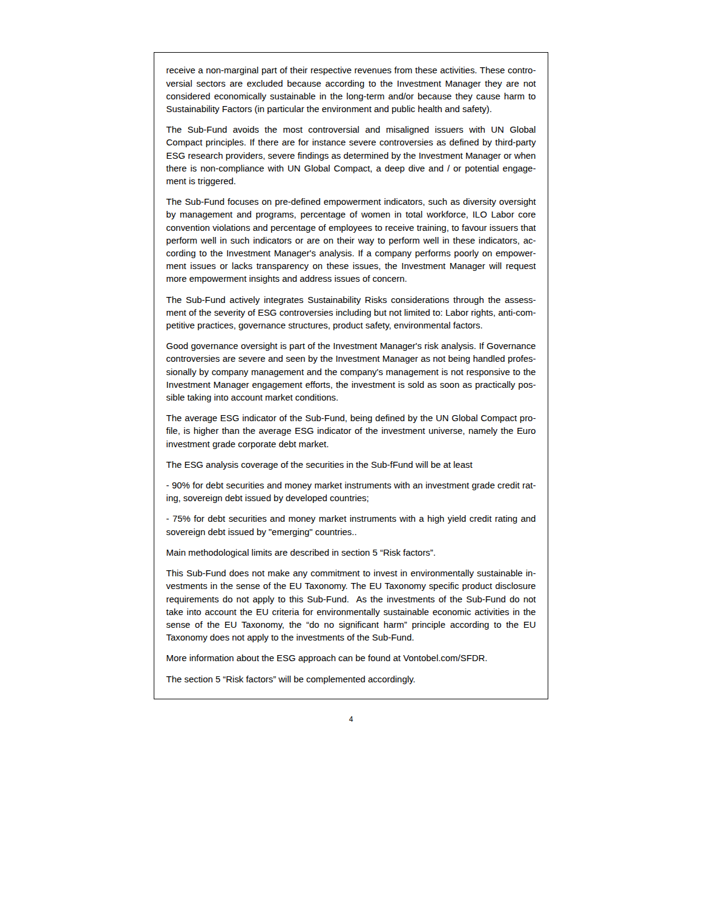receive a non-marginal part of their respective revenues from these activities. These controversial sectors are excluded because according to the Investment Manager they are not considered economically sustainable in the long-term and/or because they cause harm to Sustainability Factors (in particular the environment and public health and safety).
The Sub-Fund avoids the most controversial and misaligned issuers with UN Global Compact principles. If there are for instance severe controversies as defined by third-party ESG research providers, severe findings as determined by the Investment Manager or when there is non-compliance with UN Global Compact, a deep dive and / or potential engagement is triggered.
The Sub-Fund focuses on pre-defined empowerment indicators, such as diversity oversight by management and programs, percentage of women in total workforce, ILO Labor core convention violations and percentage of employees to receive training, to favour issuers that perform well in such indicators or are on their way to perform well in these indicators, according to the Investment Manager's analysis. If a company performs poorly on empowerment issues or lacks transparency on these issues, the Investment Manager will request more empowerment insights and address issues of concern.
The Sub-Fund actively integrates Sustainability Risks considerations through the assessment of the severity of ESG controversies including but not limited to: Labor rights, anti-competitive practices, governance structures, product safety, environmental factors.
Good governance oversight is part of the Investment Manager's risk analysis. If Governance controversies are severe and seen by the Investment Manager as not being handled professionally by company management and the company's management is not responsive to the Investment Manager engagement efforts, the investment is sold as soon as practically possible taking into account market conditions.
The average ESG indicator of the Sub-Fund, being defined by the UN Global Compact profile, is higher than the average ESG indicator of the investment universe, namely the Euro investment grade corporate debt market.
The ESG analysis coverage of the securities in the Sub-fFund will be at least
- 90% for debt securities and money market instruments with an investment grade credit rating, sovereign debt issued by developed countries;
- 75% for debt securities and money market instruments with a high yield credit rating and sovereign debt issued by "emerging" countries..
Main methodological limits are described in section 5 “Risk factors”.
This Sub-Fund does not make any commitment to invest in environmentally sustainable investments in the sense of the EU Taxonomy. The EU Taxonomy specific product disclosure requirements do not apply to this Sub-Fund. As the investments of the Sub-Fund do not take into account the EU criteria for environmentally sustainable economic activities in the sense of the EU Taxonomy, the “do no significant harm” principle according to the EU Taxonomy does not apply to the investments of the Sub-Fund.
More information about the ESG approach can be found at Vontobel.com/SFDR.
The section 5 “Risk factors” will be complemented accordingly.
4